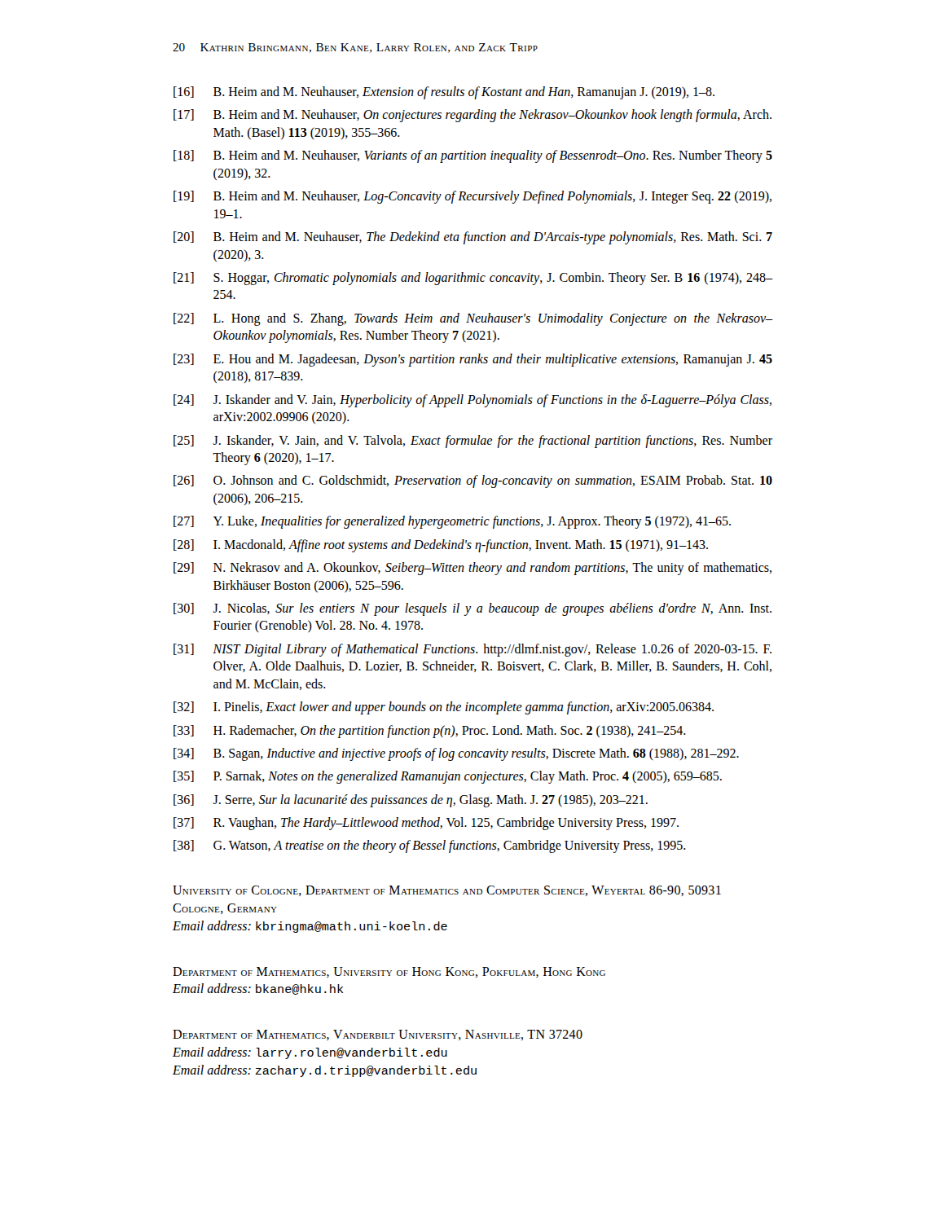20 Kathrin Bringmann, Ben Kane, Larry Rolen, and Zack Tripp
[16] B. Heim and M. Neuhauser, Extension of results of Kostant and Han, Ramanujan J. (2019), 1–8.
[17] B. Heim and M. Neuhauser, On conjectures regarding the Nekrasov–Okounkov hook length formula, Arch. Math. (Basel) 113 (2019), 355–366.
[18] B. Heim and M. Neuhauser, Variants of an partition inequality of Bessenrodt–Ono. Res. Number Theory 5 (2019), 32.
[19] B. Heim and M. Neuhauser, Log-Concavity of Recursively Defined Polynomials, J. Integer Seq. 22 (2019), 19–1.
[20] B. Heim and M. Neuhauser, The Dedekind eta function and D'Arcais-type polynomials, Res. Math. Sci. 7 (2020), 3.
[21] S. Hoggar, Chromatic polynomials and logarithmic concavity, J. Combin. Theory Ser. B 16 (1974), 248–254.
[22] L. Hong and S. Zhang, Towards Heim and Neuhauser's Unimodality Conjecture on the Nekrasov–Okounkov polynomials, Res. Number Theory 7 (2021).
[23] E. Hou and M. Jagadeesan, Dyson's partition ranks and their multiplicative extensions, Ramanujan J. 45 (2018), 817–839.
[24] J. Iskander and V. Jain, Hyperbolicity of Appell Polynomials of Functions in the δ-Laguerre–Pólya Class, arXiv:2002.09906 (2020).
[25] J. Iskander, V. Jain, and V. Talvola, Exact formulae for the fractional partition functions, Res. Number Theory 6 (2020), 1–17.
[26] O. Johnson and C. Goldschmidt, Preservation of log-concavity on summation, ESAIM Probab. Stat. 10 (2006), 206–215.
[27] Y. Luke, Inequalities for generalized hypergeometric functions, J. Approx. Theory 5 (1972), 41–65.
[28] I. Macdonald, Affine root systems and Dedekind's η-function, Invent. Math. 15 (1971), 91–143.
[29] N. Nekrasov and A. Okounkov, Seiberg–Witten theory and random partitions, The unity of mathematics, Birkhäuser Boston (2006), 525–596.
[30] J. Nicolas, Sur les entiers N pour lesquels il y a beaucoup de groupes abéliens d'ordre N, Ann. Inst. Fourier (Grenoble) Vol. 28. No. 4. 1978.
[31] NIST Digital Library of Mathematical Functions. http://dlmf.nist.gov/, Release 1.0.26 of 2020-03-15. F. Olver, A. Olde Daalhuis, D. Lozier, B. Schneider, R. Boisvert, C. Clark, B. Miller, B. Saunders, H. Cohl, and M. McClain, eds.
[32] I. Pinelis, Exact lower and upper bounds on the incomplete gamma function, arXiv:2005.06384.
[33] H. Rademacher, On the partition function p(n), Proc. Lond. Math. Soc. 2 (1938), 241–254.
[34] B. Sagan, Inductive and injective proofs of log concavity results, Discrete Math. 68 (1988), 281–292.
[35] P. Sarnak, Notes on the generalized Ramanujan conjectures, Clay Math. Proc. 4 (2005), 659–685.
[36] J. Serre, Sur la lacunarité des puissances de η, Glasg. Math. J. 27 (1985), 203–221.
[37] R. Vaughan, The Hardy–Littlewood method, Vol. 125, Cambridge University Press, 1997.
[38] G. Watson, A treatise on the theory of Bessel functions, Cambridge University Press, 1995.
University of Cologne, Department of Mathematics and Computer Science, Weyertal 86-90, 50931 Cologne, Germany
Email address: kbringma@math.uni-koeln.de Department of Mathematics, University of Hong Kong, Pokfulam, Hong Kong
Email address: bkane@hku.hk Department of Mathematics, Vanderbilt University, Nashville, TN 37240
Email address: larry.rolen@vanderbilt.edu
Email address: zachary.d.tripp@vanderbilt.edu